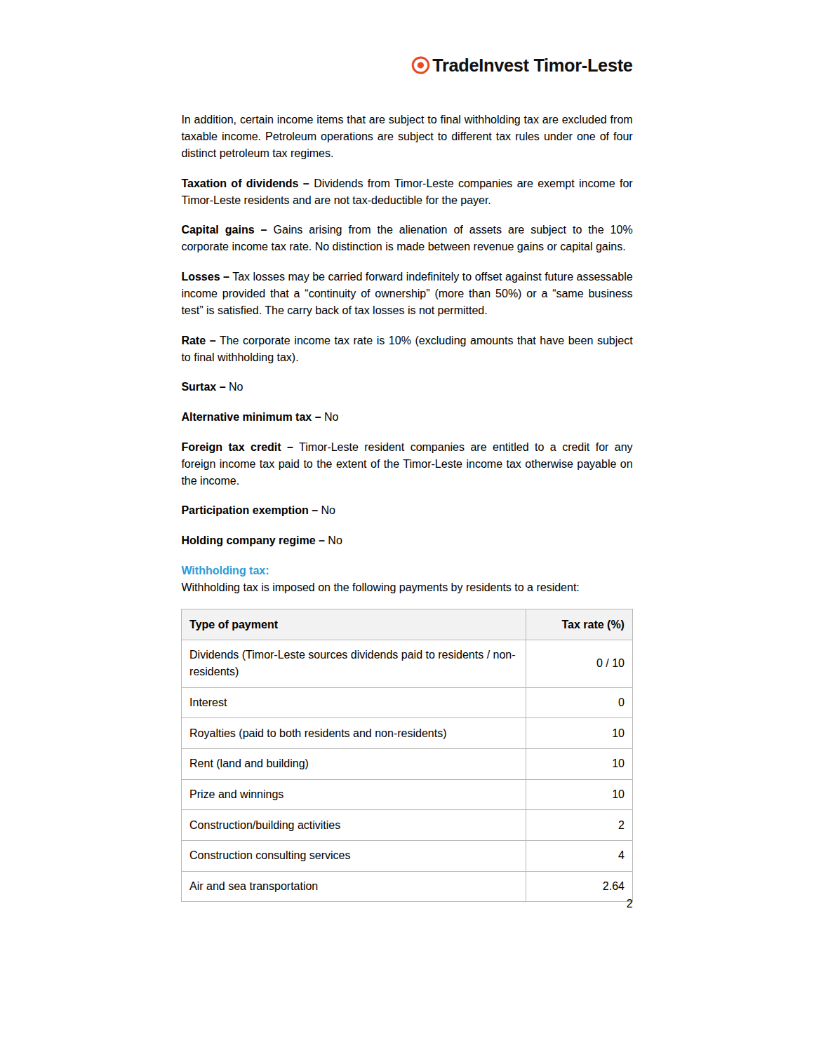⦿TradeInvest Timor-Leste
In addition, certain income items that are subject to final withholding tax are excluded from taxable income. Petroleum operations are subject to different tax rules under one of four distinct petroleum tax regimes.
Taxation of dividends – Dividends from Timor-Leste companies are exempt income for Timor-Leste residents and are not tax-deductible for the payer.
Capital gains – Gains arising from the alienation of assets are subject to the 10% corporate income tax rate. No distinction is made between revenue gains or capital gains.
Losses – Tax losses may be carried forward indefinitely to offset against future assessable income provided that a “continuity of ownership” (more than 50%) or a “same business test” is satisfied. The carry back of tax losses is not permitted.
Rate – The corporate income tax rate is 10% (excluding amounts that have been subject to final withholding tax).
Surtax – No
Alternative minimum tax – No
Foreign tax credit – Timor-Leste resident companies are entitled to a credit for any foreign income tax paid to the extent of the Timor-Leste income tax otherwise payable on the income.
Participation exemption – No
Holding company regime – No
Withholding tax:
Withholding tax is imposed on the following payments by residents to a resident:
| Type of payment | Tax rate (%) |
| --- | --- |
| Dividends (Timor-Leste sources dividends paid to residents / non-residents) | 0 / 10 |
| Interest | 0 |
| Royalties (paid to both residents and non-residents) | 10 |
| Rent (land and building) | 10 |
| Prize and winnings | 10 |
| Construction/building activities | 2 |
| Construction consulting services | 4 |
| Air and sea transportation | 2.64 |
2